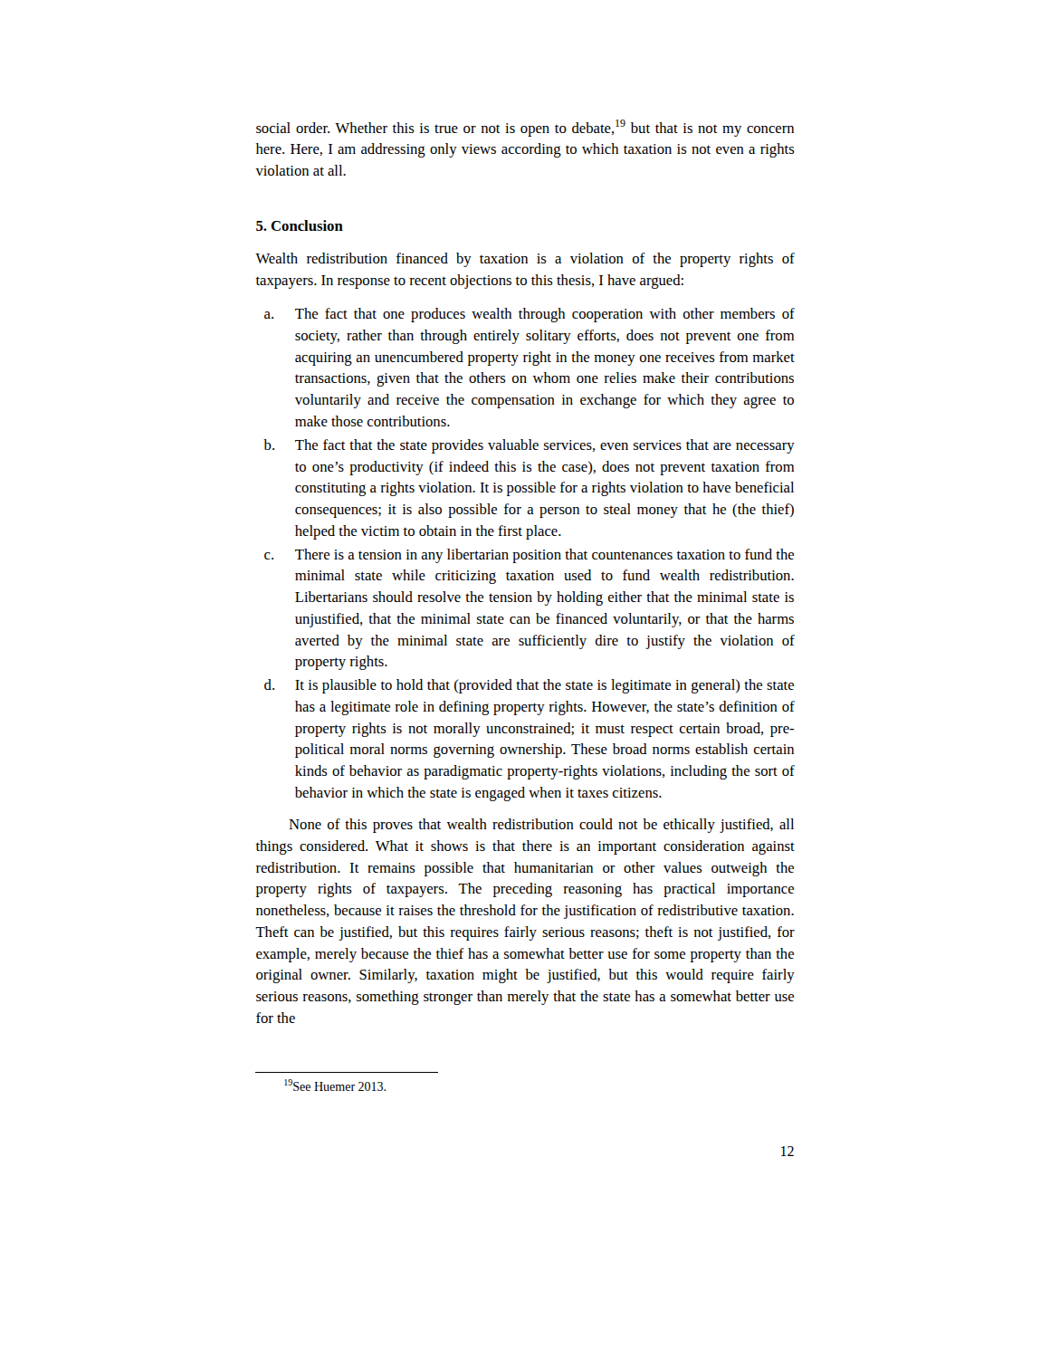social order. Whether this is true or not is open to debate,19 but that is not my concern here. Here, I am addressing only views according to which taxation is not even a rights violation at all.
5. Conclusion
Wealth redistribution financed by taxation is a violation of the property rights of taxpayers. In response to recent objections to this thesis, I have argued:
The fact that one produces wealth through cooperation with other members of society, rather than through entirely solitary efforts, does not prevent one from acquiring an unencumbered property right in the money one receives from market transactions, given that the others on whom one relies make their contributions voluntarily and receive the compensation in exchange for which they agree to make those contributions.
The fact that the state provides valuable services, even services that are necessary to one’s productivity (if indeed this is the case), does not prevent taxation from constituting a rights violation. It is possible for a rights violation to have beneficial consequences; it is also possible for a person to steal money that he (the thief) helped the victim to obtain in the first place.
There is a tension in any libertarian position that countenances taxation to fund the minimal state while criticizing taxation used to fund wealth redistribution. Libertarians should resolve the tension by holding either that the minimal state is unjustified, that the minimal state can be financed voluntarily, or that the harms averted by the minimal state are sufficiently dire to justify the violation of property rights.
It is plausible to hold that (provided that the state is legitimate in general) the state has a legitimate role in defining property rights. However, the state’s definition of property rights is not morally unconstrained; it must respect certain broad, pre-political moral norms governing ownership. These broad norms establish certain kinds of behavior as paradigmatic property-rights violations, including the sort of behavior in which the state is engaged when it taxes citizens.
None of this proves that wealth redistribution could not be ethically justified, all things considered. What it shows is that there is an important consideration against redistribution. It remains possible that humanitarian or other values outweigh the property rights of taxpayers. The preceding reasoning has practical importance nonetheless, because it raises the threshold for the justification of redistributive taxation. Theft can be justified, but this requires fairly serious reasons; theft is not justified, for example, merely because the thief has a somewhat better use for some property than the original owner. Similarly, taxation might be justified, but this would require fairly serious reasons, something stronger than merely that the state has a somewhat better use for the
19See Huemer 2013.
12